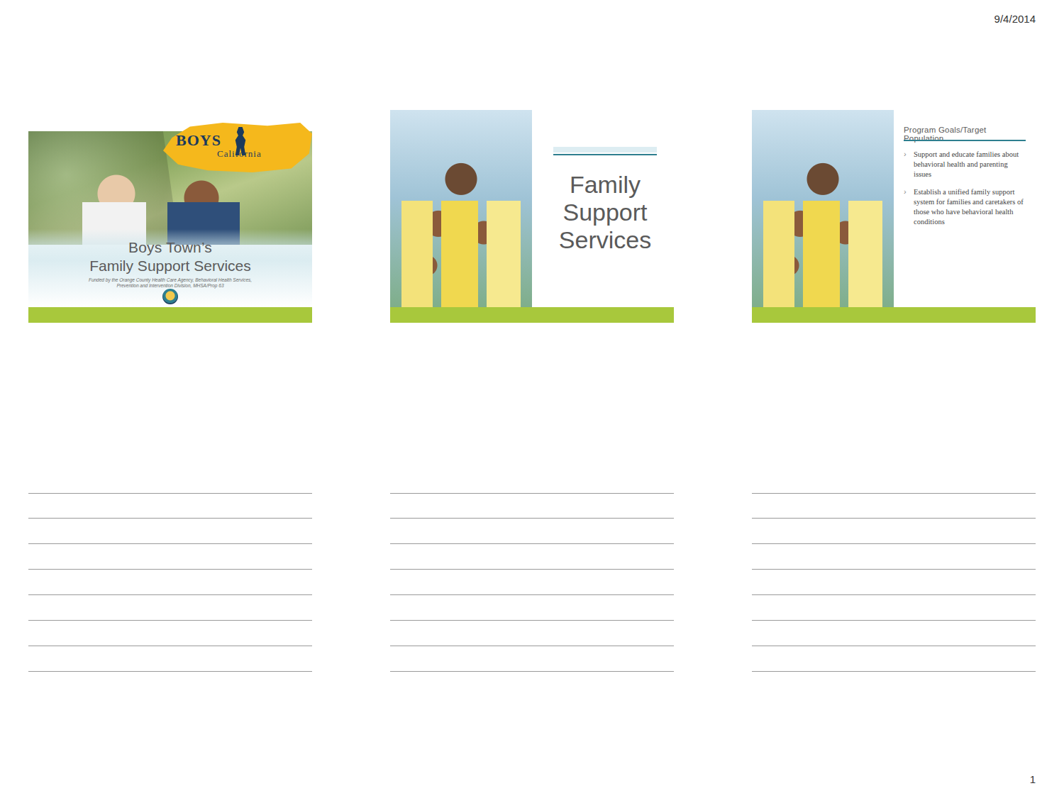9/4/2014
BOYSCalifornia
Boys Town’s
Family Support Services
Funded by the Orange County Health Care Agency, Behavioral Health Services,
Prevention and Intervention Division, MHSA/Prop 63
Family
Support
Services
Program Goals/Target Population
Support and educate families about behavioral health and parenting issues
Establish a unified family support system for families and caretakers of those who have behavioral health conditions
1